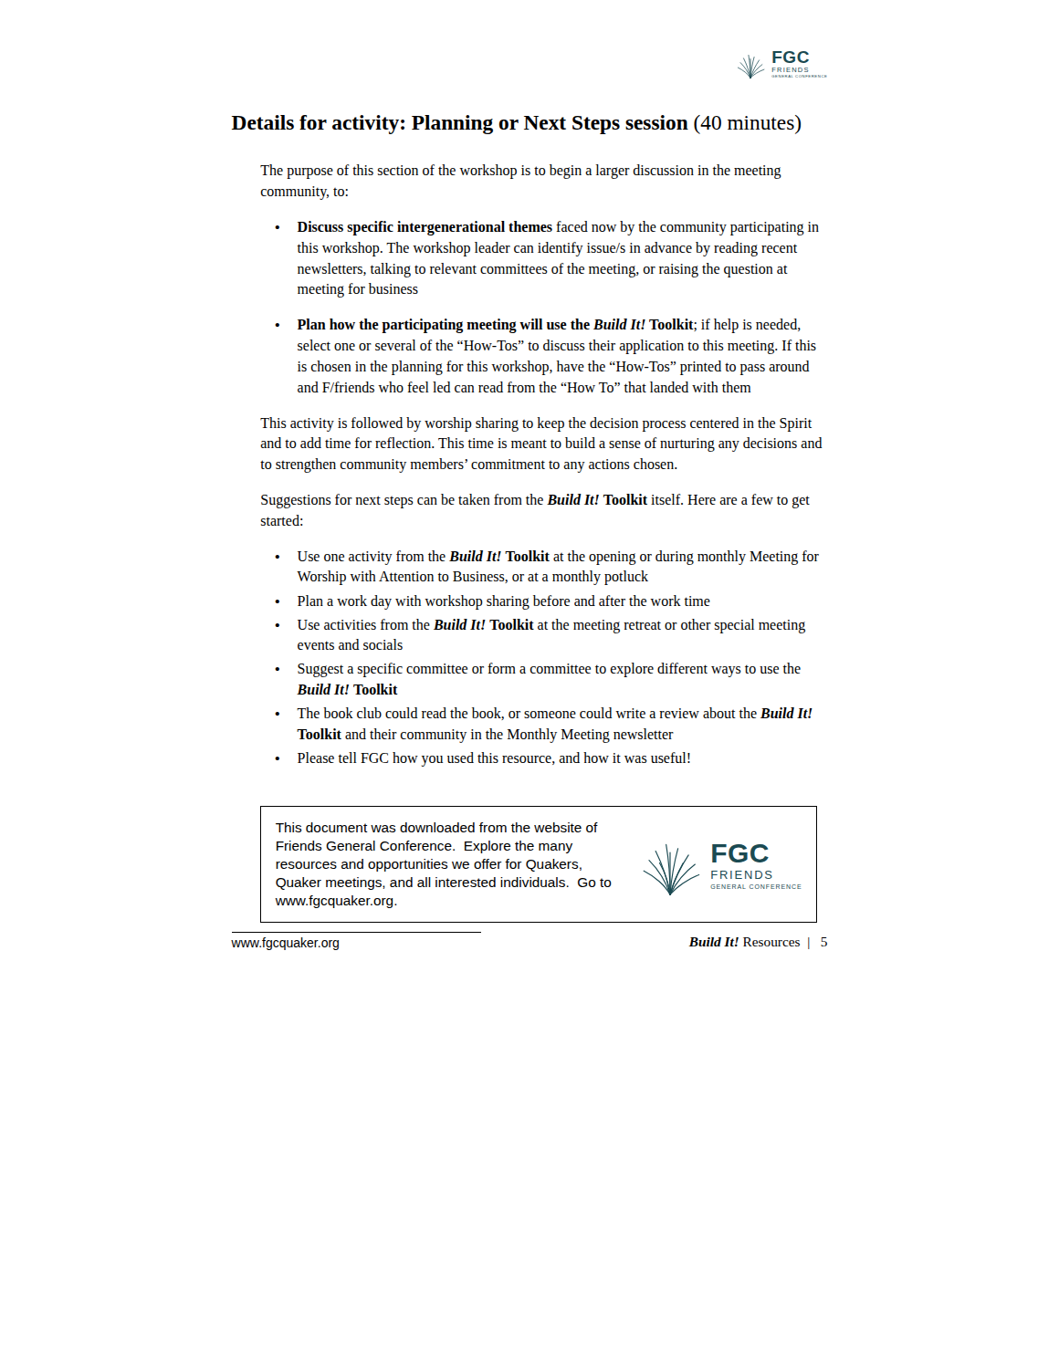FGC FRIENDS GENERAL CONFERENCE
Details for activity: Planning or Next Steps session (40 minutes)
The purpose of this section of the workshop is to begin a larger discussion in the meeting community, to:
Discuss specific intergenerational themes faced now by the community participating in this workshop. The workshop leader can identify issue/s in advance by reading recent newsletters, talking to relevant committees of the meeting, or raising the question at meeting for business
Plan how the participating meeting will use the Build It! Toolkit; if help is needed, select one or several of the “How-Tos” to discuss their application to this meeting. If this is chosen in the planning for this workshop, have the “How-Tos” printed to pass around and F/friends who feel led can read from the “How To” that landed with them
This activity is followed by worship sharing to keep the decision process centered in the Spirit and to add time for reflection. This time is meant to build a sense of nurturing any decisions and to strengthen community members’ commitment to any actions chosen.
Suggestions for next steps can be taken from the Build It! Toolkit itself. Here are a few to get started:
Use one activity from the Build It! Toolkit at the opening or during monthly Meeting for Worship with Attention to Business, or at a monthly potluck
Plan a work day with workshop sharing before and after the work time
Use activities from the Build It! Toolkit at the meeting retreat or other special meeting events and socials
Suggest a specific committee or form a committee to explore different ways to use the Build It! Toolkit
The book club could read the book, or someone could write a review about the Build It! Toolkit and their community in the Monthly Meeting newsletter
Please tell FGC how you used this resource, and how it was useful!
This document was downloaded from the website of Friends General Conference. Explore the many resources and opportunities we offer for Quakers, Quaker meetings, and all interested individuals. Go to www.fgcquaker.org.
FGC FRIENDS GENERAL CONFERENCE
www.fgcquaker.org
Build It! Resources | 5